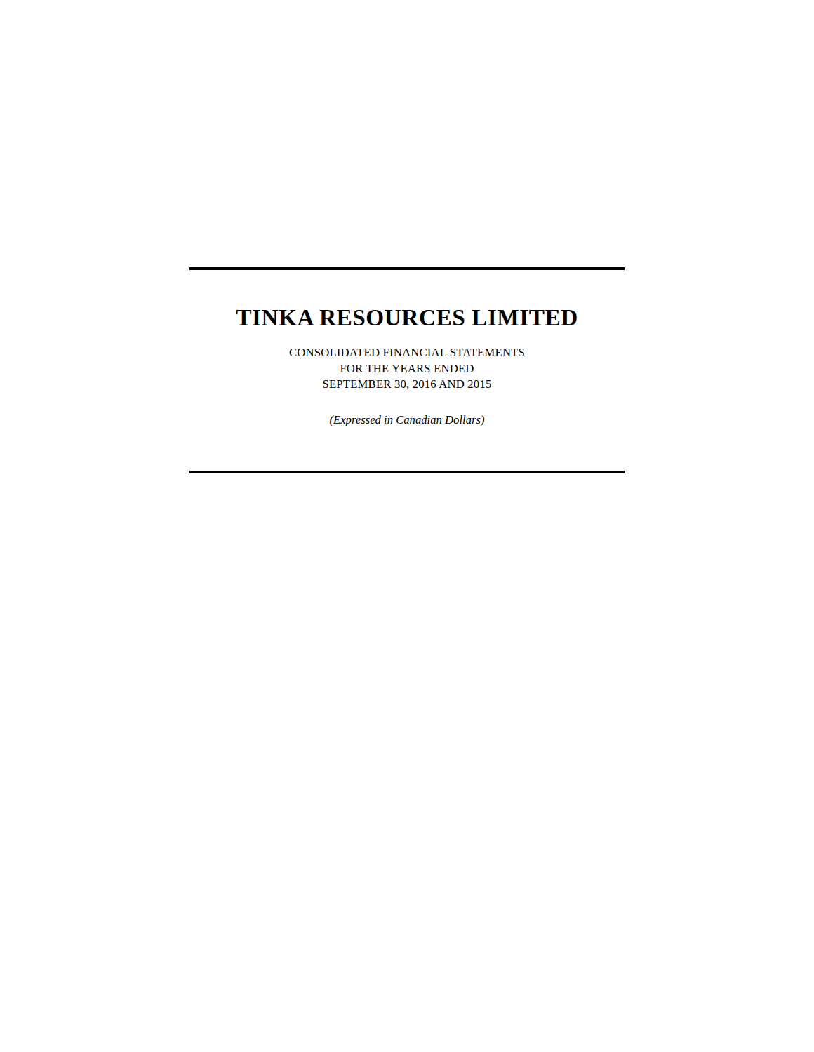TINKA RESOURCES LIMITED
CONSOLIDATED FINANCIAL STATEMENTS
FOR THE YEARS ENDED
SEPTEMBER 30, 2016 AND 2015
(Expressed in Canadian Dollars)